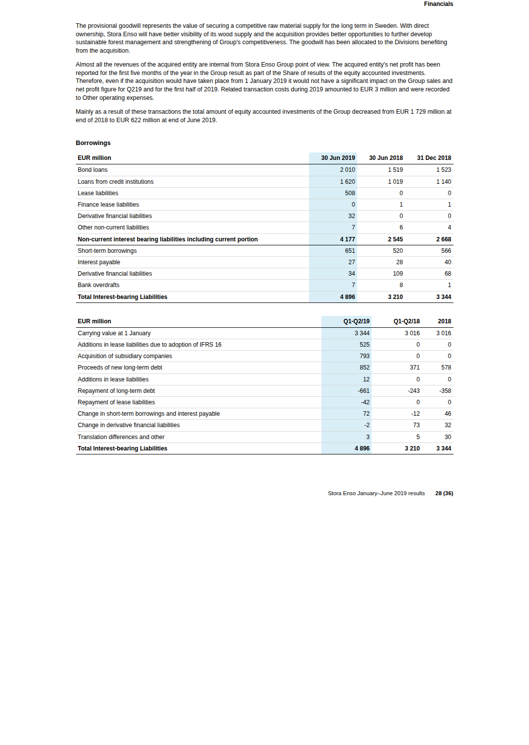Financials
The provisional goodwill represents the value of securing a competitive raw material supply for the long term in Sweden. With direct ownership, Stora Enso will have better visibility of its wood supply and the acquisition provides better opportunities to further develop sustainable forest management and strengthening of Group's competitiveness. The goodwill has been allocated to the Divisions benefiting from the acquisition.
Almost all the revenues of the acquired entity are internal from Stora Enso Group point of view. The acquired entity's net profit has been reported for the first five months of the year in the Group result as part of the Share of results of the equity accounted investments. Therefore, even if the acquisition would have taken place from 1 January 2019 it would not have a significant impact on the Group sales and net profit figure for Q219 and for the first half of 2019. Related transaction costs during 2019 amounted to EUR 3 million and were recorded to Other operating expenses.
Mainly as a result of these transactions the total amount of equity accounted investments of the Group decreased from EUR 1 729 million at end of 2018 to EUR 622 million at end of June 2019.
Borrowings
| EUR million | 30 Jun 2019 | 30 Jun 2018 | 31 Dec 2018 |
| --- | --- | --- | --- |
| Bond loans | 2 010 | 1 519 | 1 523 |
| Loans from credit institutions | 1 620 | 1 019 | 1 140 |
| Lease liabilities | 508 | 0 | 0 |
| Finance lease liabilities | 0 | 1 | 1 |
| Derivative financial liabilities | 32 | 0 | 0 |
| Other non-current liabilities | 7 | 6 | 4 |
| Non-current interest bearing liabilities including current portion | 4 177 | 2 545 | 2 668 |
| Short-term borrowings | 651 | 520 | 566 |
| Interest payable | 27 | 28 | 40 |
| Derivative financial liabilities | 34 | 109 | 68 |
| Bank overdrafts | 7 | 8 | 1 |
| Total Interest-bearing Liabilities | 4 896 | 3 210 | 3 344 |
| EUR million | Q1-Q2/19 | Q1-Q2/18 | 2018 |
| --- | --- | --- | --- |
| Carrying value at 1 January | 3 344 | 3 016 | 3 016 |
| Additions in lease liabilities due to adoption of IFRS 16 | 525 | 0 | 0 |
| Acquisition of subsidiary companies | 793 | 0 | 0 |
| Proceeds of new long-term debt | 852 | 371 | 578 |
| Additions in lease liabilities | 12 | 0 | 0 |
| Repayment of long-term debt | -661 | -243 | -358 |
| Repayment of lease liabilities | -42 | 0 | 0 |
| Change in short-term borrowings and interest payable | 72 | -12 | 46 |
| Change in derivative financial liabilities | -2 | 73 | 32 |
| Translation differences and other | 3 | 5 | 30 |
| Total Interest-bearing Liabilities | 4 896 | 3 210 | 3 344 |
Stora Enso January–June 2019 results 28 (36)